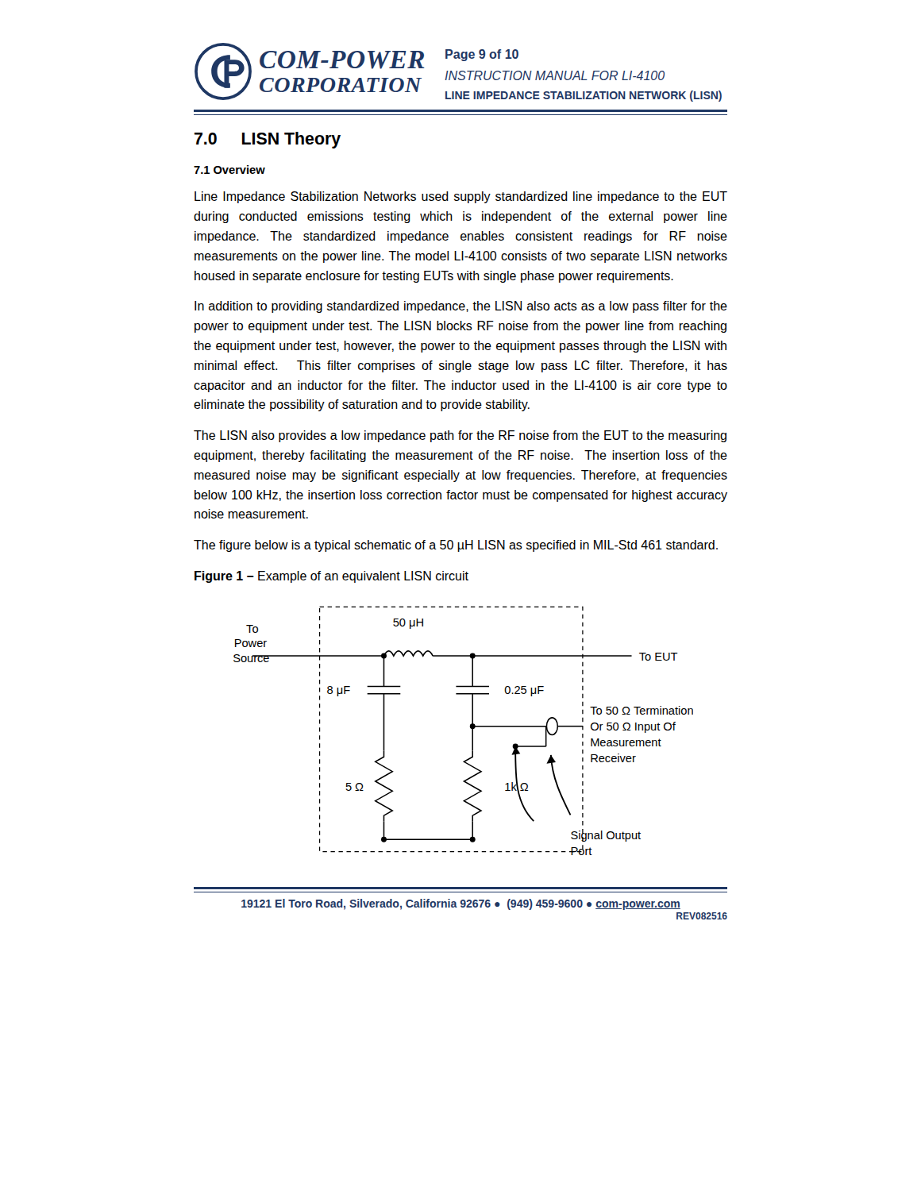COM-POWER CORPORATION
Page 9 of 10
INSTRUCTION MANUAL FOR LI-4100
LINE IMPEDANCE STABILIZATION NETWORK (LISN)
7.0 LISN Theory
7.1 Overview
Line Impedance Stabilization Networks used supply standardized line impedance to the EUT during conducted emissions testing which is independent of the external power line impedance. The standardized impedance enables consistent readings for RF noise measurements on the power line. The model LI-4100 consists of two separate LISN networks housed in separate enclosure for testing EUTs with single phase power requirements.
In addition to providing standardized impedance, the LISN also acts as a low pass filter for the power to equipment under test. The LISN blocks RF noise from the power line from reaching the equipment under test, however, the power to the equipment passes through the LISN with minimal effect. This filter comprises of single stage low pass LC filter. Therefore, it has capacitor and an inductor for the filter. The inductor used in the LI-4100 is air core type to eliminate the possibility of saturation and to provide stability.
The LISN also provides a low impedance path for the RF noise from the EUT to the measuring equipment, thereby facilitating the measurement of the RF noise. The insertion loss of the measured noise may be significant especially at low frequencies. Therefore, at frequencies below 100 kHz, the insertion loss correction factor must be compensated for highest accuracy noise measurement.
The figure below is a typical schematic of a 50 µH LISN as specified in MIL-Std 461 standard.
Figure 1 – Example of an equivalent LISN circuit
To Power Source 50 μH 8 μF 0.25 μF 5 Ω 1k Ω To EUT To 50 Ω Termination Or 50 Ω Input Of Measurement Receiver Signal Output Port
19121 El Toro Road, Silverado, California 92676 ● (949) 459-9600 ● com-power.com
REV082516